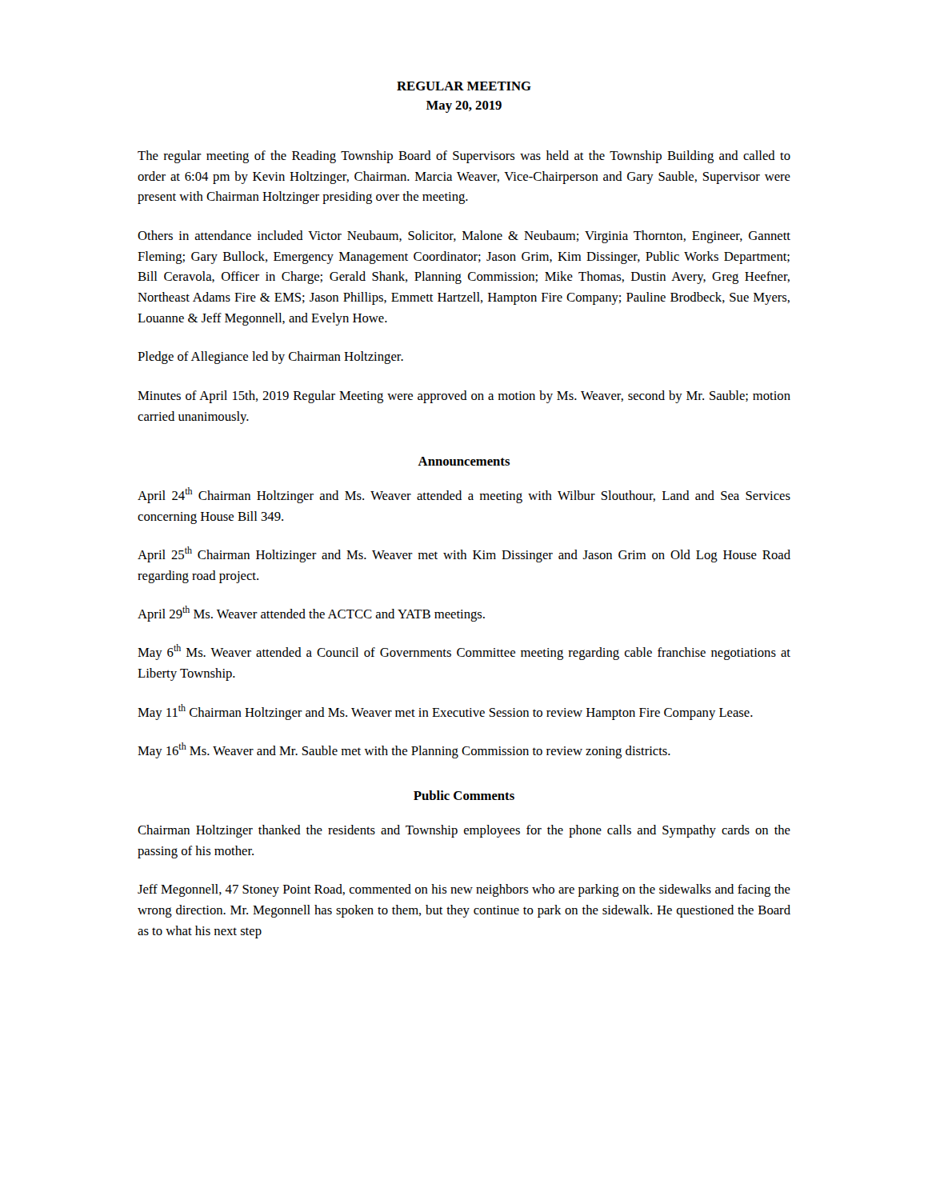REGULAR MEETING
May 20, 2019
The regular meeting of the Reading Township Board of Supervisors was held at the Township Building and called to order at 6:04 pm by Kevin Holtzinger, Chairman. Marcia Weaver, Vice-Chairperson and Gary Sauble, Supervisor were present with Chairman Holtzinger presiding over the meeting.
Others in attendance included Victor Neubaum, Solicitor, Malone & Neubaum; Virginia Thornton, Engineer, Gannett Fleming; Gary Bullock, Emergency Management Coordinator; Jason Grim, Kim Dissinger, Public Works Department; Bill Ceravola, Officer in Charge; Gerald Shank, Planning Commission; Mike Thomas, Dustin Avery, Greg Heefner, Northeast Adams Fire & EMS; Jason Phillips, Emmett Hartzell, Hampton Fire Company; Pauline Brodbeck, Sue Myers, Louanne & Jeff Megonnell, and Evelyn Howe.
Pledge of Allegiance led by Chairman Holtzinger.
Minutes of April 15th, 2019 Regular Meeting were approved on a motion by Ms. Weaver, second by Mr. Sauble; motion carried unanimously.
Announcements
April 24th Chairman Holtzinger and Ms. Weaver attended a meeting with Wilbur Slouthour, Land and Sea Services concerning House Bill 349.
April 25th Chairman Holtizinger and Ms. Weaver met with Kim Dissinger and Jason Grim on Old Log House Road regarding road project.
April 29th Ms. Weaver attended the ACTCC and YATB meetings.
May 6th Ms. Weaver attended a Council of Governments Committee meeting regarding cable franchise negotiations at Liberty Township.
May 11th Chairman Holtzinger and Ms. Weaver met in Executive Session to review Hampton Fire Company Lease.
May 16th Ms. Weaver and Mr. Sauble met with the Planning Commission to review zoning districts.
Public Comments
Chairman Holtzinger thanked the residents and Township employees for the phone calls and Sympathy cards on the passing of his mother.
Jeff Megonnell, 47 Stoney Point Road, commented on his new neighbors who are parking on the sidewalks and facing the wrong direction. Mr. Megonnell has spoken to them, but they continue to park on the sidewalk. He questioned the Board as to what his next step